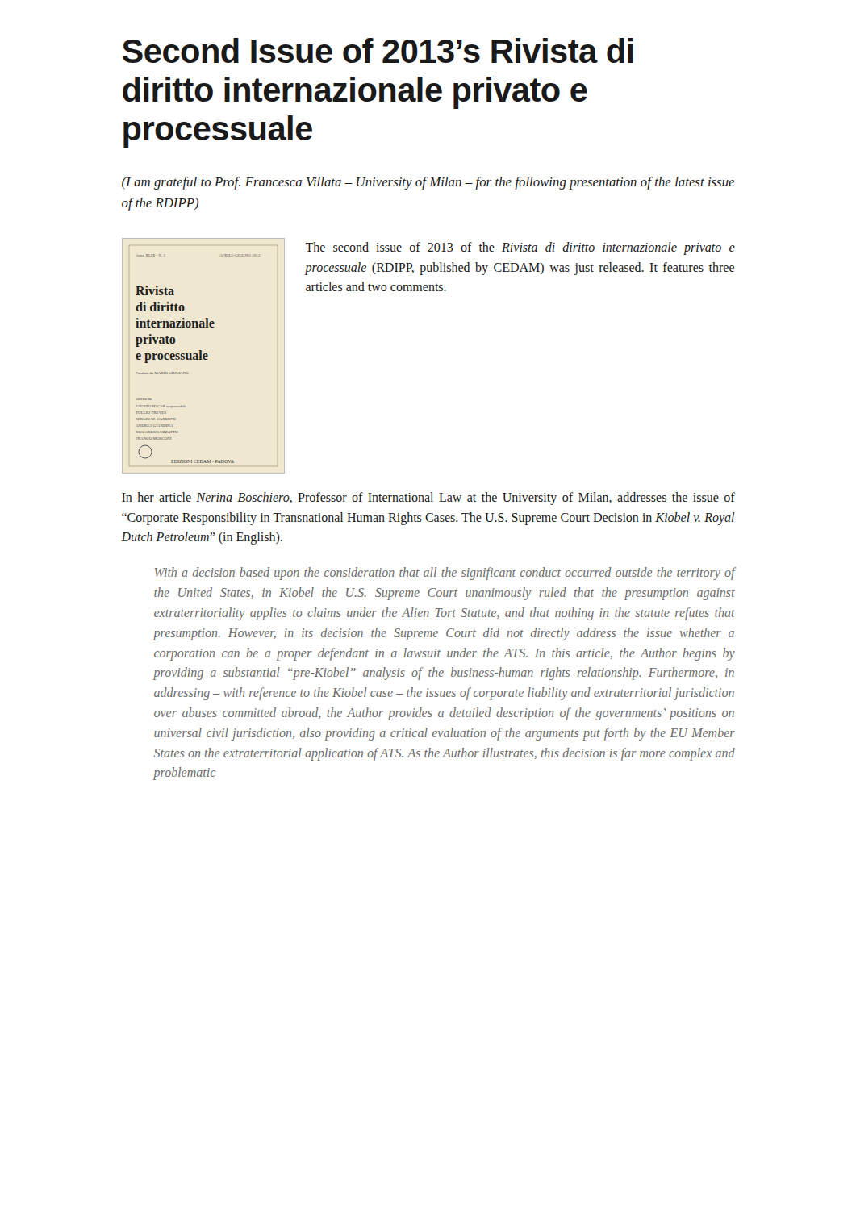Second Issue of 2013’s Rivista di diritto internazionale privato e processuale
(I am grateful to Prof. Francesca Villata – University of Milan – for the following presentation of the latest issue of the RDIPP)
The second issue of 2013 of the Rivista di diritto internazionale privato e processuale (RDIPP, published by CEDAM) was just released. It features three articles and two comments.
In her article Nerina Boschiero, Professor of International Law at the University of Milan, addresses the issue of “Corporate Responsibility in Transnational Human Rights Cases. The U.S. Supreme Court Decision in Kiobel v. Royal Dutch Petroleum” (in English).
With a decision based upon the consideration that all the significant conduct occurred outside the territory of the United States, in Kiobel the U.S. Supreme Court unanimously ruled that the presumption against extraterritoriality applies to claims under the Alien Tort Statute, and that nothing in the statute refutes that presumption. However, in its decision the Supreme Court did not directly address the issue whether a corporation can be a proper defendant in a lawsuit under the ATS. In this article, the Author begins by providing a substantial “pre-Kiobel” analysis of the business-human rights relationship. Furthermore, in addressing – with reference to the Kiobel case – the issues of corporate liability and extraterritorial jurisdiction over abuses committed abroad, the Author provides a detailed description of the governments’ positions on universal civil jurisdiction, also providing a critical evaluation of the arguments put forth by the EU Member States on the extraterritorial application of ATS. As the Author illustrates, this decision is far more complex and problematic